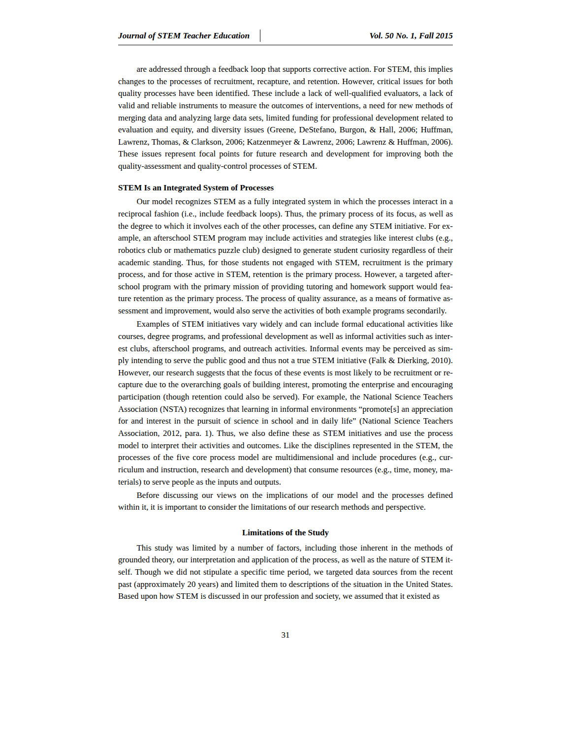Journal of STEM Teacher Education
Vol. 50 No. 1, Fall 2015
are addressed through a feedback loop that supports corrective action. For STEM, this implies changes to the processes of recruitment, recapture, and retention. However, critical issues for both quality processes have been identified. These include a lack of well-qualified evaluators, a lack of valid and reliable instruments to measure the outcomes of interventions, a need for new methods of merging data and analyzing large data sets, limited funding for professional development related to evaluation and equity, and diversity issues (Greene, DeStefano, Burgon, & Hall, 2006; Huffman, Lawrenz, Thomas, & Clarkson, 2006; Katzenmeyer & Lawrenz, 2006; Lawrenz & Huffman, 2006). These issues represent focal points for future research and development for improving both the quality-assessment and quality-control processes of STEM.
STEM Is an Integrated System of Processes
Our model recognizes STEM as a fully integrated system in which the processes interact in a reciprocal fashion (i.e., include feedback loops). Thus, the primary process of its focus, as well as the degree to which it involves each of the other processes, can define any STEM initiative. For example, an afterschool STEM program may include activities and strategies like interest clubs (e.g., robotics club or mathematics puzzle club) designed to generate student curiosity regardless of their academic standing. Thus, for those students not engaged with STEM, recruitment is the primary process, and for those active in STEM, retention is the primary process. However, a targeted afterschool program with the primary mission of providing tutoring and homework support would feature retention as the primary process. The process of quality assurance, as a means of formative assessment and improvement, would also serve the activities of both example programs secondarily.
Examples of STEM initiatives vary widely and can include formal educational activities like courses, degree programs, and professional development as well as informal activities such as interest clubs, afterschool programs, and outreach activities. Informal events may be perceived as simply intending to serve the public good and thus not a true STEM initiative (Falk & Dierking, 2010). However, our research suggests that the focus of these events is most likely to be recruitment or recapture due to the overarching goals of building interest, promoting the enterprise and encouraging participation (though retention could also be served). For example, the National Science Teachers Association (NSTA) recognizes that learning in informal environments “promote[s] an appreciation for and interest in the pursuit of science in school and in daily life” (National Science Teachers Association, 2012, para. 1). Thus, we also define these as STEM initiatives and use the process model to interpret their activities and outcomes. Like the disciplines represented in the STEM, the processes of the five core process model are multidimensional and include procedures (e.g., curriculum and instruction, research and development) that consume resources (e.g., time, money, materials) to serve people as the inputs and outputs.
Before discussing our views on the implications of our model and the processes defined within it, it is important to consider the limitations of our research methods and perspective.
Limitations of the Study
This study was limited by a number of factors, including those inherent in the methods of grounded theory, our interpretation and application of the process, as well as the nature of STEM itself. Though we did not stipulate a specific time period, we targeted data sources from the recent past (approximately 20 years) and limited them to descriptions of the situation in the United States. Based upon how STEM is discussed in our profession and society, we assumed that it existed as
31